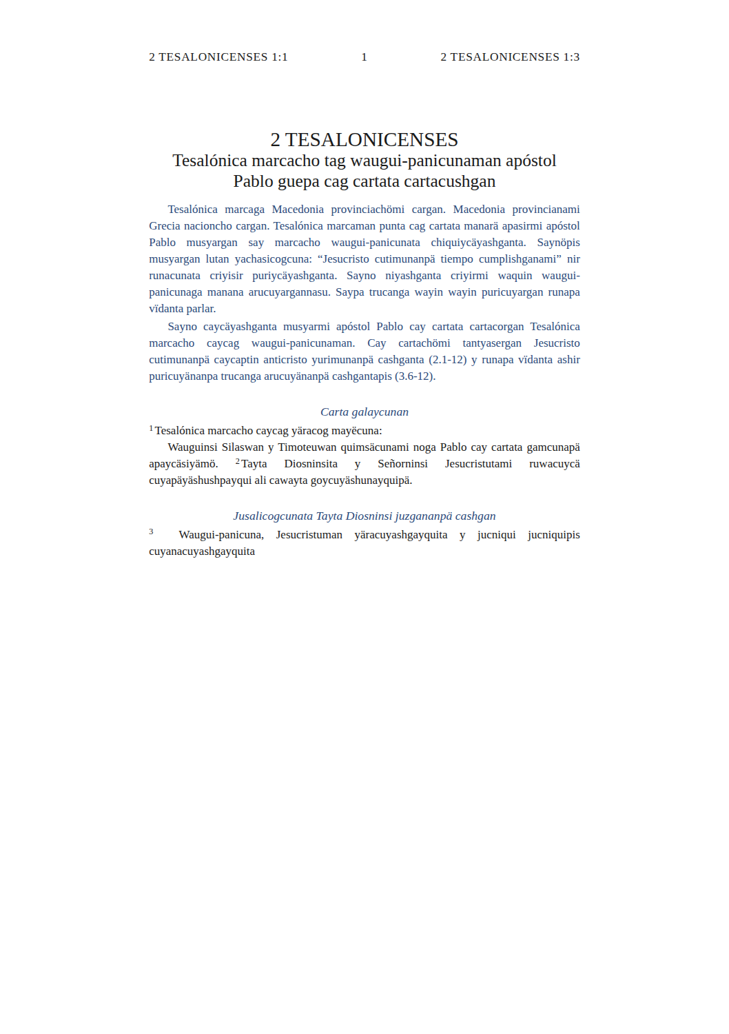2 TESALONICENSES 1:1 1 2 TESALONICENSES 1:3
2 TESALONICENSES
Tesalónica marcacho tag waugui-panicunaman apóstol Pablo guepa cag cartata cartacushgan
Tesalónica marcaga Macedonia provinciachömi cargan. Macedonia provincianami Grecia nacioncho cargan. Tesalónica marcaman punta cag cartata manarä apasirmi apóstol Pablo musyargan say marcacho waugui-panicunata chiquiycäyashganta. Saynöpis musyargan lutan yachasicogcuna: “Jesucristo cutimunanpä tiempo cumplishganami” nir runacunata criyisir puriycäyashganta. Sayno niyashganta criyirmi waquin waugui-panicunaga manana arucuyargannasu. Saypa trucanga wayin wayin puricuyargan runapa vïdanta parlar.
Sayno caycäyashganta musyarmi apóstol Pablo cay cartata cartacorgan Tesalónica marcacho caycag waugui-panicunaman. Cay cartachömi tantyasergan Jesucristo cutimunanpä caycaptin anticristo yurimunanpä cashganta (2.1-12) y runapa vïdanta ashir puricuyänanpa trucanga arucuyänanpä cashgantapis (3.6-12).
Carta galaycunan
1 Tesalónica marcacho caycag yäracog mayëcuna:
Wauguinsi Silaswan y Timoteuwan quimsäcunami noga Pablo cay cartata gamcunapä apaycäsiyämö. 2 Tayta Diosninsita y Señorninsi Jesucristutami ruwacuycä cuyapäyäshushpayqui ali cawayta goycuyäshunayquipä.
Jusalicogcunata Tayta Diosninsi juzgananpä cashgan
3 Waugui-panicuna, Jesucristuman yäracuyashgayquita y jucniqui jucniquipis cuyanacuyashgayquita